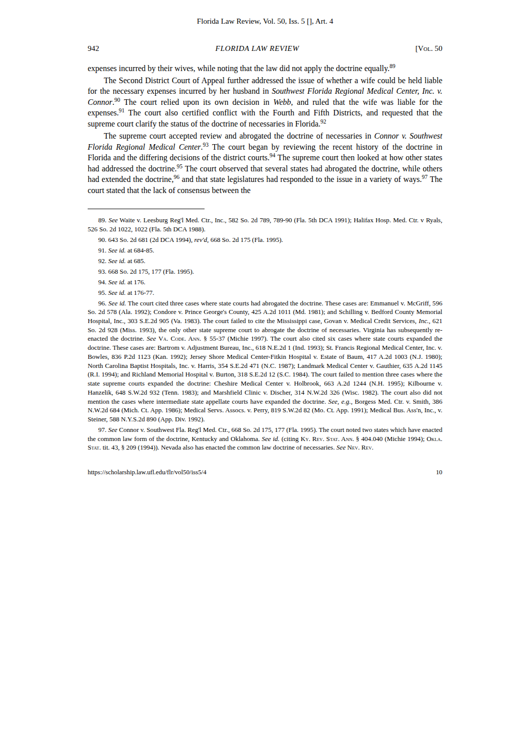Florida Law Review, Vol. 50, Iss. 5 [], Art. 4
942 Florida Law Review [Vol. 50
expenses incurred by their wives, while noting that the law did not apply the doctrine equally.89
The Second District Court of Appeal further addressed the issue of whether a wife could be held liable for the necessary expenses incurred by her husband in Southwest Florida Regional Medical Center, Inc. v. Connor.90 The court relied upon its own decision in Webb, and ruled that the wife was liable for the expenses.91 The court also certified conflict with the Fourth and Fifth Districts, and requested that the supreme court clarify the status of the doctrine of necessaries in Florida.92
The supreme court accepted review and abrogated the doctrine of necessaries in Connor v. Southwest Florida Regional Medical Center.93 The court began by reviewing the recent history of the doctrine in Florida and the differing decisions of the district courts.94 The supreme court then looked at how other states had addressed the doctrine.95 The court observed that several states had abrogated the doctrine, while others had extended the doctrine,96 and that state legislatures had responded to the issue in a variety of ways.97 The court stated that the lack of consensus between the
89. See Waite v. Leesburg Reg'l Med. Ctr., Inc., 582 So. 2d 789, 789-90 (Fla. 5th DCA 1991); Halifax Hosp. Med. Ctr. v Ryals, 526 So. 2d 1022, 1022 (Fla. 5th DCA 1988).
90. 643 So. 2d 681 (2d DCA 1994), rev'd, 668 So. 2d 175 (Fla. 1995).
91. See id. at 684-85.
92. See id. at 685.
93. 668 So. 2d 175, 177 (Fla. 1995).
94. See id. at 176.
95. See id. at 176-77.
96. See id. The court cited three cases where state courts had abrogated the doctrine. These cases are: Emmanuel v. McGriff, 596 So. 2d 578 (Ala. 1992); Condore v. Prince George's County, 425 A.2d 1011 (Md. 1981); and Schilling v. Bedford County Memorial Hospital, Inc., 303 S.E.2d 905 (Va. 1983). The court failed to cite the Mississippi case, Govan v. Medical Credit Services, Inc., 621 So. 2d 928 (Miss. 1993), the only other state supreme court to abrogate the doctrine of necessaries. Virginia has subsequently re-enacted the doctrine. See Va. Code. Ann. § 55-37 (Michie 1997). The court also cited six cases where state courts expanded the doctrine. These cases are: Bartrom v. Adjustment Bureau, Inc., 618 N.E.2d 1 (Ind. 1993); St. Francis Regional Medical Center, Inc. v. Bowles, 836 P.2d 1123 (Kan. 1992); Jersey Shore Medical Center-Fitkin Hospital v. Estate of Baum, 417 A.2d 1003 (N.J. 1980); North Carolina Baptist Hospitals, Inc. v. Harris, 354 S.E.2d 471 (N.C. 1987); Landmark Medical Center v. Gauthier, 635 A.2d 1145 (R.I. 1994); and Richland Memorial Hospital v. Burton, 318 S.E.2d 12 (S.C. 1984). The court failed to mention three cases where the state supreme courts expanded the doctrine: Cheshire Medical Center v. Holbrook, 663 A.2d 1244 (N.H. 1995); Kilbourne v. Hanzelik, 648 S.W.2d 932 (Tenn. 1983); and Marshfield Clinic v. Discher, 314 N.W.2d 326 (Wisc. 1982). The court also did not mention the cases where intermediate state appellate courts have expanded the doctrine. See, e.g., Borgess Med. Ctr. v. Smith, 386 N.W.2d 684 (Mich. Ct. App. 1986); Medical Servs. Assocs. v. Perry, 819 S.W.2d 82 (Mo. Ct. App. 1991); Medical Bus. Ass'n, Inc., v. Steiner, 588 N.Y.S.2d 890 (App. Div. 1992).
97. See Connor v. Southwest Fla. Reg'l Med. Ctr., 668 So. 2d 175, 177 (Fla. 1995). The court noted two states which have enacted the common law form of the doctrine, Kentucky and Oklahoma. See id. (citing Ky. Rev. Stat. Ann. § 404.040 (Michie 1994); Okla. Stat. tit. 43, § 209 (1994)). Nevada also has enacted the common law doctrine of necessaries. See Nev. Rev.
https://scholarship.law.ufl.edu/flr/vol50/iss5/4 10